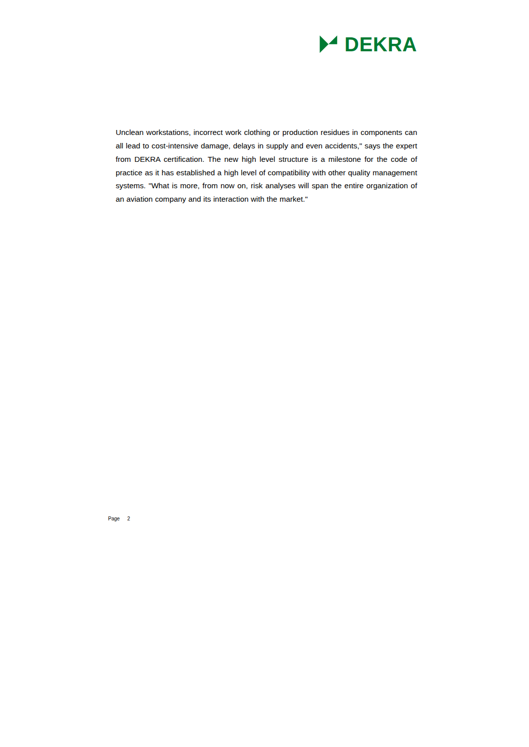DEKRA
Unclean workstations, incorrect work clothing or production residues in components can all lead to cost-intensive damage, delays in supply and even accidents," says the expert from DEKRA certification. The new high level structure is a milestone for the code of practice as it has established a high level of compatibility with other quality management systems. "What is more, from now on, risk analyses will span the entire organization of an aviation company and its interaction with the market."
Page 2